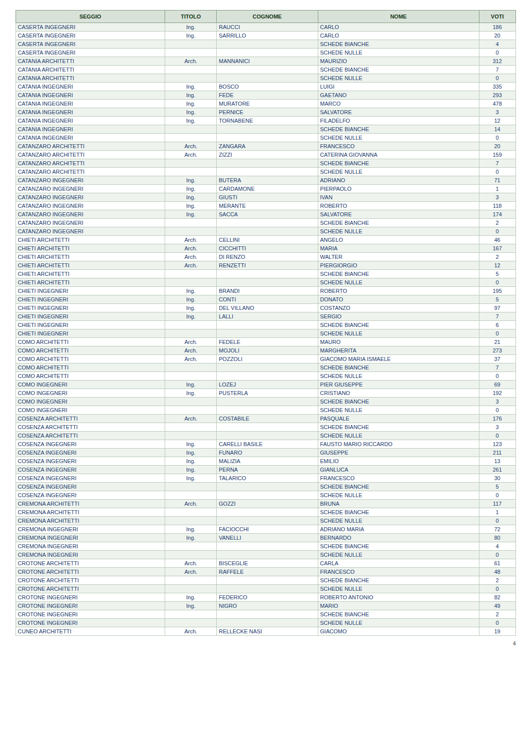| SEGGIO | TITOLO | COGNOME | NOME | VOTI |
| --- | --- | --- | --- | --- |
| CASERTA INGEGNERI | Ing. | RAUCCI | CARLO | 186 |
| CASERTA INGEGNERI | Ing. | SARRILLO | CARLO | 20 |
| CASERTA INGEGNERI | | | SCHEDE BIANCHE | 4 |
| CASERTA INGEGNERI | | | SCHEDE NULLE | 0 |
| CATANIA ARCHITETTI | Arch. | MANNANICI | MAURIZIO | 312 |
| CATANIA ARCHITETTI | | | SCHEDE BIANCHE | 7 |
| CATANIA ARCHITETTI | | | SCHEDE NULLE | 0 |
| CATANIA INGEGNERI | Ing. | BOSCO | LUIGI | 335 |
| CATANIA INGEGNERI | Ing. | FEDE | GAETANO | 293 |
| CATANIA INGEGNERI | Ing. | MURATORE | MARCO | 478 |
| CATANIA INGEGNERI | Ing. | PERNICE | SALVATORE | 3 |
| CATANIA INGEGNERI | Ing. | TORNABENE | FILADELFO | 12 |
| CATANIA INGEGNERI | | | SCHEDE BIANCHE | 14 |
| CATANIA INGEGNERI | | | SCHEDE NULLE | 0 |
| CATANZARO ARCHITETTI | Arch. | ZANGARA | FRANCESCO | 20 |
| CATANZARO ARCHITETTI | Arch. | ZIZZI | CATERINA GIOVANNA | 159 |
| CATANZARO ARCHITETTI | | | SCHEDE BIANCHE | 7 |
| CATANZARO ARCHITETTI | | | SCHEDE NULLE | 0 |
| CATANZARO INGEGNERI | Ing. | BUTERA | ADRIANO | 71 |
| CATANZARO INGEGNERI | Ing. | CARDAMONE | PIERPAOLO | 1 |
| CATANZARO INGEGNERI | Ing. | GIUSTI | IVAN | 3 |
| CATANZARO INGEGNERI | Ing. | MERANTE | ROBERTO | 118 |
| CATANZARO INGEGNERI | Ing. | SACCA | SALVATORE | 174 |
| CATANZARO INGEGNERI | | | SCHEDE BIANCHE | 2 |
| CATANZARO INGEGNERI | | | SCHEDE NULLE | 0 |
| CHIETI ARCHITETTI | Arch. | CELLINI | ANGELO | 46 |
| CHIETI ARCHITETTI | Arch. | CICCHITTI | MARIA | 167 |
| CHIETI ARCHITETTI | Arch. | DI RENZO | WALTER | 2 |
| CHIETI ARCHITETTI | Arch. | RENZETTI | PIERGIORGIO | 12 |
| CHIETI ARCHITETTI | | | SCHEDE BIANCHE | 5 |
| CHIETI ARCHITETTI | | | SCHEDE NULLE | 0 |
| CHIETI INGEGNERI | Ing. | BRANDI | ROBERTO | 195 |
| CHIETI INGEGNERI | Ing. | CONTI | DONATO | 5 |
| CHIETI INGEGNERI | Ing. | DEL VILLANO | COSTANZO | 97 |
| CHIETI INGEGNERI | Ing. | LALLI | SERGIO | 7 |
| CHIETI INGEGNERI | | | SCHEDE BIANCHE | 6 |
| CHIETI INGEGNERI | | | SCHEDE NULLE | 0 |
| COMO ARCHITETTI | Arch. | FEDELE | MAURO | 21 |
| COMO ARCHITETTI | Arch. | MOJOLI | MARGHERITA | 273 |
| COMO ARCHITETTI | Arch. | POZZOLI | GIACOMO MARIA ISMAELE | 37 |
| COMO ARCHITETTI | | | SCHEDE BIANCHE | 7 |
| COMO ARCHITETTI | | | SCHEDE NULLE | 0 |
| COMO INGEGNERI | Ing. | LOZEJ | PIER GIUSEPPE | 69 |
| COMO INGEGNERI | Ing. | PUSTERLA | CRISTIANO | 192 |
| COMO INGEGNERI | | | SCHEDE BIANCHE | 3 |
| COMO INGEGNERI | | | SCHEDE NULLE | 0 |
| COSENZA ARCHITETTI | Arch. | COSTABILE | PASQUALE | 176 |
| COSENZA ARCHITETTI | | | SCHEDE BIANCHE | 3 |
| COSENZA ARCHITETTI | | | SCHEDE NULLE | 0 |
| COSENZA INGEGNERI | Ing. | CARELLI BASILE | FAUSTO MARIO RICCARDO | 123 |
| COSENZA INGEGNERI | Ing. | FUNARO | GIUSEPPE | 211 |
| COSENZA INGEGNERI | Ing. | MALIZIA | EMILIO | 13 |
| COSENZA INGEGNERI | Ing. | PERNA | GIANLUCA | 261 |
| COSENZA INGEGNERI | Ing. | TALARICO | FRANCESCO | 30 |
| COSENZA INGEGNERI | | | SCHEDE BIANCHE | 5 |
| COSENZA INGEGNERI | | | SCHEDE NULLE | 0 |
| CREMONA ARCHITETTI | Arch. | GOZZI | BRUNA | 117 |
| CREMONA ARCHITETTI | | | SCHEDE BIANCHE | 1 |
| CREMONA ARCHITETTI | | | SCHEDE NULLE | 0 |
| CREMONA INGEGNERI | Ing. | FACIOCCHI | ADRIANO MARIA | 72 |
| CREMONA INGEGNERI | Ing. | VANELLI | BERNARDO | 80 |
| CREMONA INGEGNERI | | | SCHEDE BIANCHE | 4 |
| CREMONA INGEGNERI | | | SCHEDE NULLE | 0 |
| CROTONE ARCHITETTI | Arch. | BISCEGLIE | CARLA | 61 |
| CROTONE ARCHITETTI | Arch. | RAFFELE | FRANCESCO | 48 |
| CROTONE ARCHITETTI | | | SCHEDE BIANCHE | 2 |
| CROTONE ARCHITETTI | | | SCHEDE NULLE | 0 |
| CROTONE INGEGNERI | Ing. | FEDERICO | ROBERTO ANTONIO | 82 |
| CROTONE INGEGNERI | Ing. | NIGRO | MARIO | 49 |
| CROTONE INGEGNERI | | | SCHEDE BIANCHE | 2 |
| CROTONE INGEGNERI | | | SCHEDE NULLE | 0 |
| CUNEO ARCHITETTI | Arch. | RELLECKE NASI | GIACOMO | 19 |
4